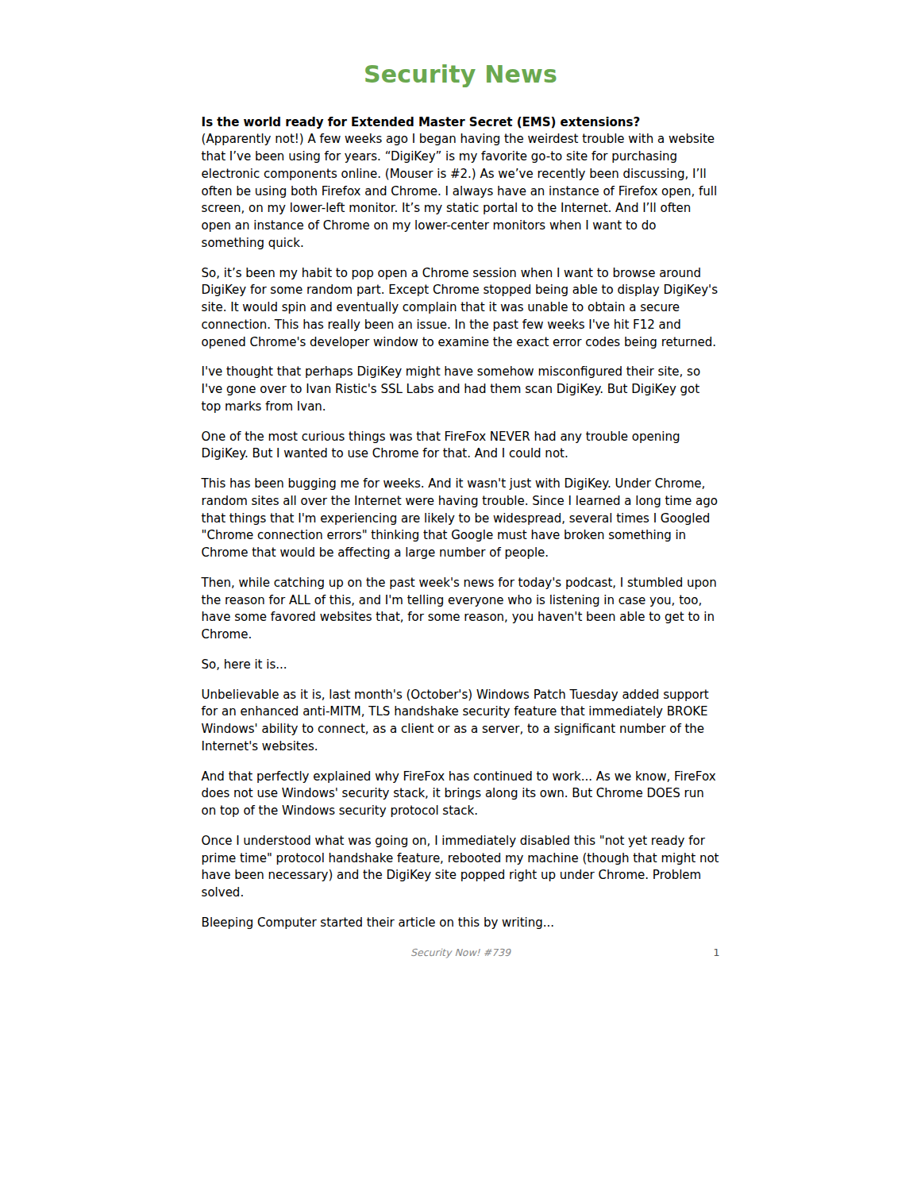Security News
Is the world ready for Extended Master Secret (EMS) extensions?
(Apparently not!) A few weeks ago I began having the weirdest trouble with a website that I’ve been using for years. “DigiKey” is my favorite go-to site for purchasing electronic components online. (Mouser is #2.) As we’ve recently been discussing, I’ll often be using both Firefox and Chrome. I always have an instance of Firefox open, full screen, on my lower-left monitor. It’s my static portal to the Internet. And I’ll often open an instance of Chrome on my lower-center monitors when I want to do something quick.
So, it’s been my habit to pop open a Chrome session when I want to browse around DigiKey for some random part. Except Chrome stopped being able to display DigiKey's site. It would spin and eventually complain that it was unable to obtain a secure connection. This has really been an issue. In the past few weeks I've hit F12 and opened Chrome's developer window to examine the exact error codes being returned.
I've thought that perhaps DigiKey might have somehow misconfigured their site, so I've gone over to Ivan Ristic's SSL Labs and had them scan DigiKey. But DigiKey got top marks from Ivan.
One of the most curious things was that FireFox NEVER had any trouble opening DigiKey. But I wanted to use Chrome for that. And I could not.
This has been bugging me for weeks. And it wasn't just with DigiKey. Under Chrome, random sites all over the Internet were having trouble. Since I learned a long time ago that things that I'm experiencing are likely to be widespread, several times I Googled "Chrome connection errors" thinking that Google must have broken something in Chrome that would be affecting a large number of people.
Then, while catching up on the past week's news for today's podcast, I stumbled upon the reason for ALL of this, and I'm telling everyone who is listening in case you, too, have some favored websites that, for some reason, you haven't been able to get to in Chrome.
So, here it is...
Unbelievable as it is, last month's (October's) Windows Patch Tuesday added support for an enhanced anti-MITM, TLS handshake security feature that immediately BROKE Windows' ability to connect, as a client or as a server, to a significant number of the Internet's websites.
And that perfectly explained why FireFox has continued to work... As we know, FireFox does not use Windows' security stack, it brings along its own. But Chrome DOES run on top of the Windows security protocol stack.
Once I understood what was going on, I immediately disabled this "not yet ready for prime time" protocol handshake feature, rebooted my machine (though that might not have been necessary) and the DigiKey site popped right up under Chrome. Problem solved.
Bleeping Computer started their article on this by writing...
Security Now! #739 1